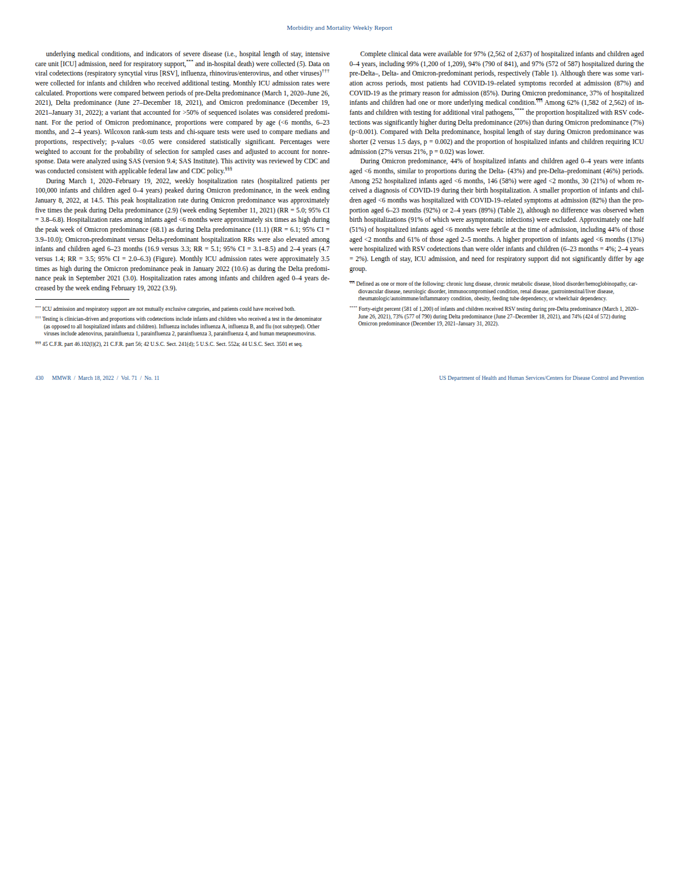Morbidity and Mortality Weekly Report
underlying medical conditions, and indicators of severe disease (i.e., hospital length of stay, intensive care unit [ICU] admission, need for respiratory support,*** and in-hospital death) were collected (5). Data on viral codetections (respiratory syncytial virus [RSV], influenza, rhinovirus/enterovirus, and other viruses)††† were collected for infants and children who received additional testing. Monthly ICU admission rates were calculated. Proportions were compared between periods of pre-Delta predominance (March 1, 2020–June 26, 2021), Delta predominance (June 27–December 18, 2021), and Omicron predominance (December 19, 2021–January 31, 2022); a variant that accounted for >50% of sequenced isolates was considered predominant. For the period of Omicron predominance, proportions were compared by age (<6 months, 6–23 months, and 2–4 years). Wilcoxon rank-sum tests and chi-square tests were used to compare medians and proportions, respectively; p-values <0.05 were considered statistically significant. Percentages were weighted to account for the probability of selection for sampled cases and adjusted to account for nonresponse. Data were analyzed using SAS (version 9.4; SAS Institute). This activity was reviewed by CDC and was conducted consistent with applicable federal law and CDC policy.§§§
During March 1, 2020–February 19, 2022, weekly hospitalization rates (hospitalized patients per 100,000 infants and children aged 0–4 years) peaked during Omicron predominance, in the week ending January 8, 2022, at 14.5. This peak hospitalization rate during Omicron predominance was approximately five times the peak during Delta predominance (2.9) (week ending September 11, 2021) (RR = 5.0; 95% CI = 3.8–6.8). Hospitalization rates among infants aged <6 months were approximately six times as high during the peak week of Omicron predominance (68.1) as during Delta predominance (11.1) (RR = 6.1; 95% CI = 3.9–10.0); Omicron-predominant versus Delta-predominant hospitalization RRs were also elevated among infants and children aged 6–23 months (16.9 versus 3.3; RR = 5.1; 95% CI = 3.1–8.5) and 2–4 years (4.7 versus 1.4; RR = 3.5; 95% CI = 2.0–6.3) (Figure). Monthly ICU admission rates were approximately 3.5 times as high during the Omicron predominance peak in January 2022 (10.6) as during the Delta predominance peak in September 2021 (3.0). Hospitalization rates among infants and children aged 0–4 years decreased by the week ending February 19, 2022 (3.9).
*** ICU admission and respiratory support are not mutually exclusive categories, and patients could have received both.
††† Testing is clinician-driven and proportions with codetections include infants and children who received a test in the denominator (as opposed to all hospitalized infants and children). Influenza includes influenza A, influenza B, and flu (not subtyped). Other viruses include adenovirus, parainfluenza 1, parainfluenza 2, parainfluenza 3, parainfluenza 4, and human metapneumovirus.
§§§ 45 C.F.R. part 46.102(l)(2), 21 C.F.R. part 56; 42 U.S.C. Sect. 241(d); 5 U.S.C. Sect. 552a; 44 U.S.C. Sect. 3501 et seq.
Complete clinical data were available for 97% (2,562 of 2,637) of hospitalized infants and children aged 0–4 years, including 99% (1,200 of 1,209), 94% (790 of 841), and 97% (572 of 587) hospitalized during the pre-Delta–, Delta- and Omicron-predominant periods, respectively (Table 1). Although there was some variation across periods, most patients had COVID-19–related symptoms recorded at admission (87%) and COVID-19 as the primary reason for admission (85%). During Omicron predominance, 37% of hospitalized infants and children had one or more underlying medical condition.¶¶¶ Among 62% (1,582 of 2,562) of infants and children with testing for additional viral pathogens,**** the proportion hospitalized with RSV codetections was significantly higher during Delta predominance (20%) than during Omicron predominance (7%) (p<0.001). Compared with Delta predominance, hospital length of stay during Omicron predominance was shorter (2 versus 1.5 days, p = 0.002) and the proportion of hospitalized infants and children requiring ICU admission (27% versus 21%, p = 0.02) was lower.
During Omicron predominance, 44% of hospitalized infants and children aged 0–4 years were infants aged <6 months, similar to proportions during the Delta- (43%) and pre-Delta–predominant (46%) periods. Among 252 hospitalized infants aged <6 months, 146 (58%) were aged <2 months, 30 (21%) of whom received a diagnosis of COVID-19 during their birth hospitalization. A smaller proportion of infants and children aged <6 months was hospitalized with COVID-19–related symptoms at admission (82%) than the proportion aged 6–23 months (92%) or 2–4 years (89%) (Table 2), although no difference was observed when birth hospitalizations (91% of which were asymptomatic infections) were excluded. Approximately one half (51%) of hospitalized infants aged <6 months were febrile at the time of admission, including 44% of those aged <2 months and 61% of those aged 2–5 months. A higher proportion of infants aged <6 months (13%) were hospitalized with RSV codetections than were older infants and children (6–23 months = 4%; 2–4 years = 2%). Length of stay, ICU admission, and need for respiratory support did not significantly differ by age group.
¶¶¶ Defined as one or more of the following: chronic lung disease, chronic metabolic disease, blood disorder/hemoglobinopathy, cardiovascular disease, neurologic disorder, immunocompromised condition, renal disease, gastrointestinal/liver disease, rheumatologic/autoimmune/inflammatory condition, obesity, feeding tube dependency, or wheelchair dependency.
**** Forty-eight percent (581 of 1,200) of infants and children received RSV testing during pre-Delta predominance (March 1, 2020–June 26, 2021), 73% (577 of 790) during Delta predominance (June 27–December 18, 2021), and 74% (424 of 572) during Omicron predominance (December 19, 2021–January 31, 2022).
430 MMWR / March 18, 2022 / Vol. 71 / No. 11
US Department of Health and Human Services/Centers for Disease Control and Prevention